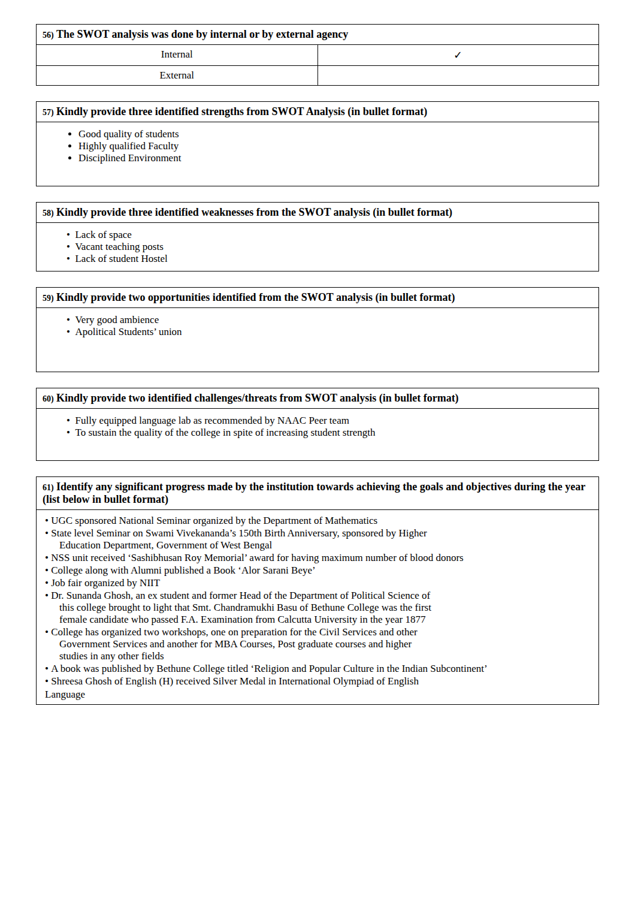| 56) The SWOT analysis was done by internal or by external agency |
| Internal | ✓ |
| External | |
| 57) Kindly provide three identified strengths from SWOT Analysis (in bullet format) |
| Good quality of students Highly qualified Faculty Disciplined Environment |
| 58) Kindly provide three identified weaknesses from the SWOT analysis (in bullet format) |
| Lack of space Vacant teaching posts Lack of student Hostel |
| 59) Kindly provide two opportunities identified from the SWOT analysis (in bullet format) |
| Very good ambience Apolitical Students’ union |
| 60) Kindly provide two identified challenges/threats from SWOT analysis (in bullet format) |
| Fully equipped language lab as recommended by NAAC Peer team To sustain the quality of the college in spite of increasing student strength |
| 61) Identify any significant progress made by the institution towards achieving the goals and objectives during the year (list below in bullet format) |
| UGC sponsored National Seminar organized by the Department of Mathematics State level Seminar on Swami Vivekananda’s 150th Birth Anniversary, sponsored by Higher Education Department, Government of West Bengal NSS unit received ‘Sashibhusan Roy Memorial’ award for having maximum number of blood donors College along with Alumni published a Book ‘Alor Sarani Beye’ Job fair organized by NIIT Dr. Sunanda Ghosh, an ex student and former Head of the Department of Political Science of this college brought to light that Smt. Chandramukhi Basu of Bethune College was the first female candidate who passed F.A. Examination from Calcutta University in the year 1877 College has organized two workshops, one on preparation for the Civil Services and other Government Services and another for MBA Courses, Post graduate courses and higher studies in any other fields A book was published by Bethune College titled ‘Religion and Popular Culture in the Indian Subcontinent’ Shreesa Ghosh of English (H) received Silver Medal in International Olympiad of English Language |